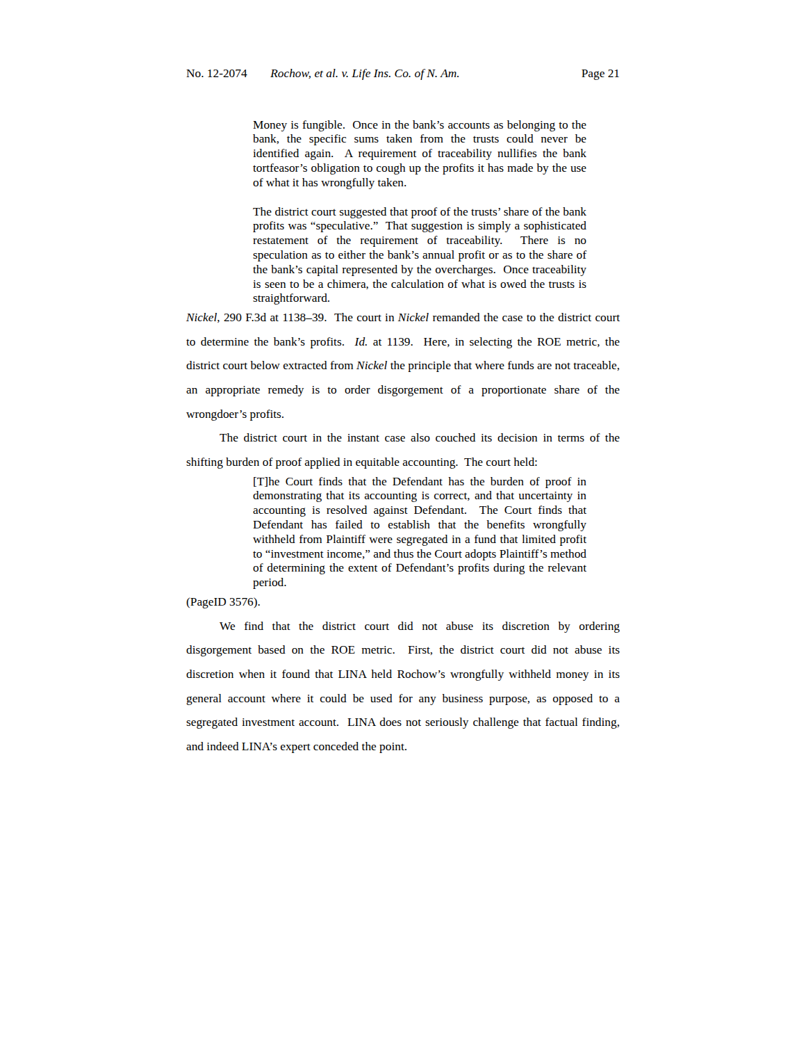No. 12-2074 Rochow, et al. v. Life Ins. Co. of N. Am. Page 21
Money is fungible. Once in the bank’s accounts as belonging to the bank, the specific sums taken from the trusts could never be identified again. A requirement of traceability nullifies the bank tortfeasor’s obligation to cough up the profits it has made by the use of what it has wrongfully taken.
The district court suggested that proof of the trusts’ share of the bank profits was “speculative.” That suggestion is simply a sophisticated restatement of the requirement of traceability. There is no speculation as to either the bank’s annual profit or as to the share of the bank’s capital represented by the overcharges. Once traceability is seen to be a chimera, the calculation of what is owed the trusts is straightforward.
Nickel, 290 F.3d at 1138–39. The court in Nickel remanded the case to the district court to determine the bank’s profits. Id. at 1139. Here, in selecting the ROE metric, the district court below extracted from Nickel the principle that where funds are not traceable, an appropriate remedy is to order disgorgement of a proportionate share of the wrongdoer’s profits.
The district court in the instant case also couched its decision in terms of the shifting burden of proof applied in equitable accounting. The court held:
[T]he Court finds that the Defendant has the burden of proof in demonstrating that its accounting is correct, and that uncertainty in accounting is resolved against Defendant. The Court finds that Defendant has failed to establish that the benefits wrongfully withheld from Plaintiff were segregated in a fund that limited profit to “investment income,” and thus the Court adopts Plaintiff’s method of determining the extent of Defendant’s profits during the relevant period.
(PageID 3576).
We find that the district court did not abuse its discretion by ordering disgorgement based on the ROE metric. First, the district court did not abuse its discretion when it found that LINA held Rochow’s wrongfully withheld money in its general account where it could be used for any business purpose, as opposed to a segregated investment account. LINA does not seriously challenge that factual finding, and indeed LINA’s expert conceded the point.